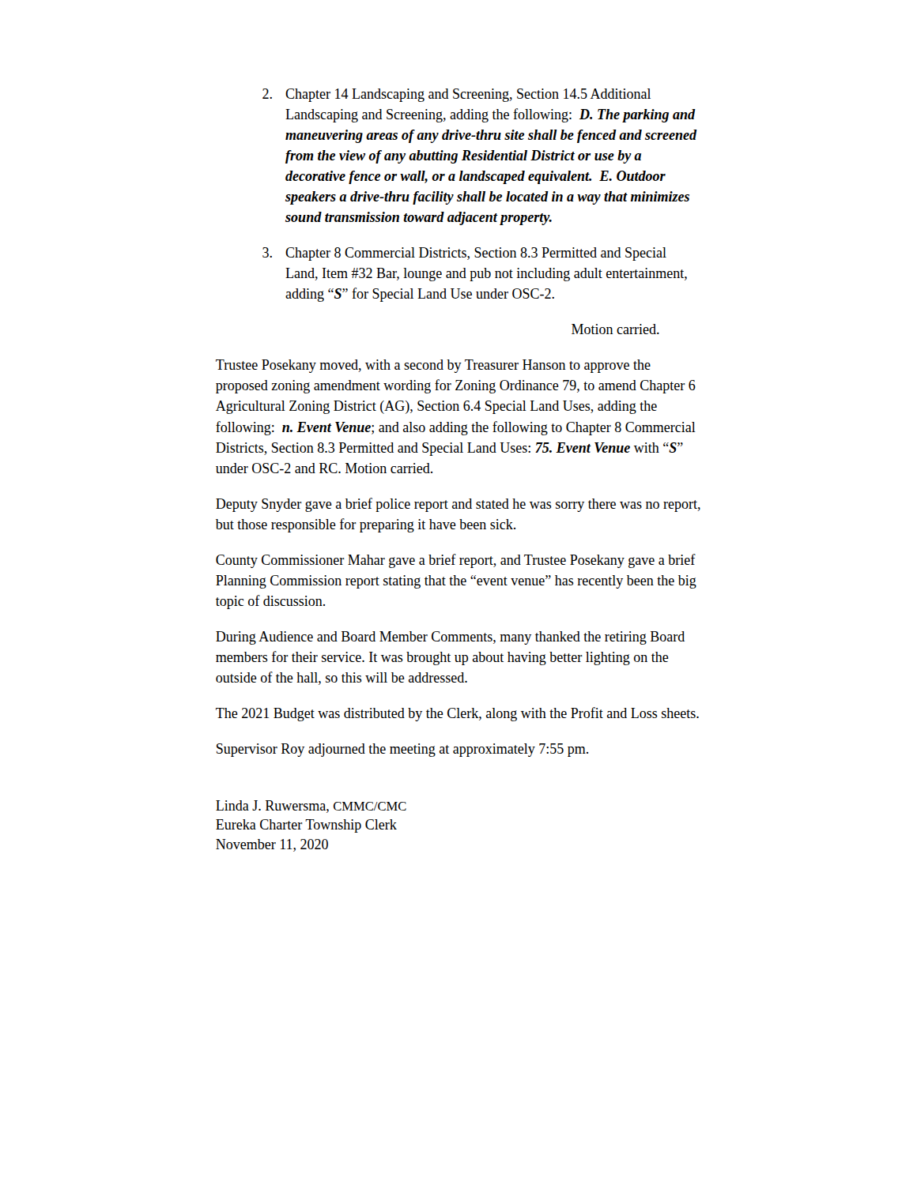Chapter 14 Landscaping and Screening, Section 14.5 Additional Landscaping and Screening, adding the following: D. The parking and maneuvering areas of any drive-thru site shall be fenced and screened from the view of any abutting Residential District or use by a decorative fence or wall, or a landscaped equivalent. E. Outdoor speakers a drive-thru facility shall be located in a way that minimizes sound transmission toward adjacent property.
Chapter 8 Commercial Districts, Section 8.3 Permitted and Special Land, Item #32 Bar, lounge and pub not including adult entertainment, adding “S” for Special Land Use under OSC-2.
Motion carried.
Trustee Posekany moved, with a second by Treasurer Hanson to approve the proposed zoning amendment wording for Zoning Ordinance 79, to amend Chapter 6 Agricultural Zoning District (AG), Section 6.4 Special Land Uses, adding the following: n. Event Venue; and also adding the following to Chapter 8 Commercial Districts, Section 8.3 Permitted and Special Land Uses: 75. Event Venue with “S” under OSC-2 and RC. Motion carried.
Deputy Snyder gave a brief police report and stated he was sorry there was no report, but those responsible for preparing it have been sick.
County Commissioner Mahar gave a brief report, and Trustee Posekany gave a brief Planning Commission report stating that the “event venue” has recently been the big topic of discussion.
During Audience and Board Member Comments, many thanked the retiring Board members for their service. It was brought up about having better lighting on the outside of the hall, so this will be addressed.
The 2021 Budget was distributed by the Clerk, along with the Profit and Loss sheets.
Supervisor Roy adjourned the meeting at approximately 7:55 pm.
Linda J. Ruwersma, CMMC/CMC
Eureka Charter Township Clerk
November 11, 2020